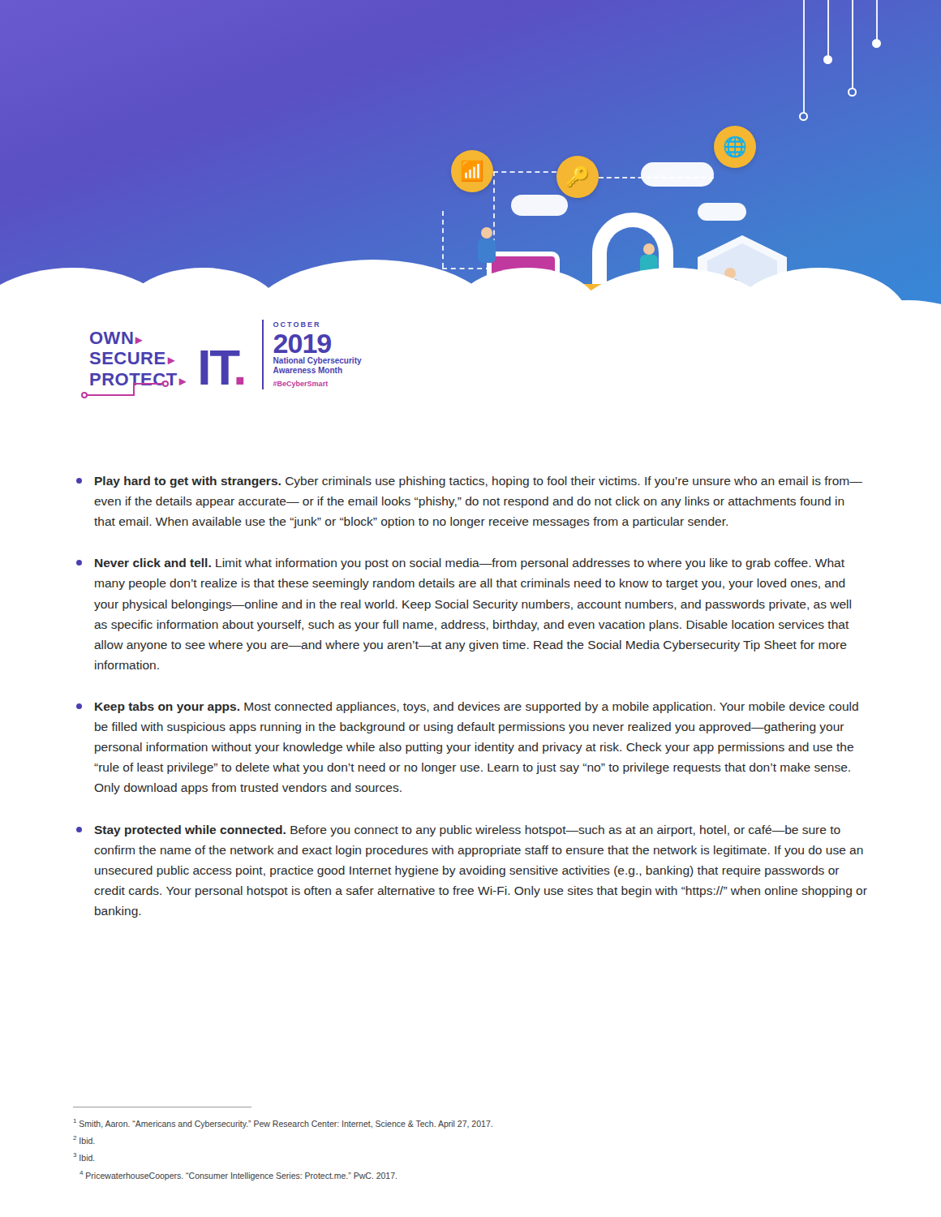📶
🔑
🌐
0000 0000 0000 0000
OWN▸
SECURE▸
PROTECT▸
IT.
October
2019
National Cybersecurity
Awareness Month
#BeCyberSmart
Play hard to get with strangers. Cyber criminals use phishing tactics, hoping to fool their victims. If you’re unsure who an email is from—even if the details appear accurate— or if the email looks “phishy,” do not respond and do not click on any links or attachments found in that email. When available use the “junk” or “block” option to no longer receive messages from a particular sender.
Never click and tell. Limit what information you post on social media—from personal addresses to where you like to grab coffee. What many people don’t realize is that these seemingly random details are all that criminals need to know to target you, your loved ones, and your physical belongings—online and in the real world. Keep Social Security numbers, account numbers, and passwords private, as well as specific information about yourself, such as your full name, address, birthday, and even vacation plans. Disable location services that allow anyone to see where you are—and where you aren’t—at any given time. Read the Social Media Cybersecurity Tip Sheet for more information.
Keep tabs on your apps. Most connected appliances, toys, and devices are supported by a mobile application. Your mobile device could be filled with suspicious apps running in the background or using default permissions you never realized you approved—gathering your personal information without your knowledge while also putting your identity and privacy at risk. Check your app permissions and use the “rule of least privilege” to delete what you don’t need or no longer use. Learn to just say “no” to privilege requests that don’t make sense. Only download apps from trusted vendors and sources.
Stay protected while connected. Before you connect to any public wireless hotspot—such as at an airport, hotel, or café—be sure to confirm the name of the network and exact login procedures with appropriate staff to ensure that the network is legitimate. If you do use an unsecured public access point, practice good Internet hygiene by avoiding sensitive activities (e.g., banking) that require passwords or credit cards. Your personal hotspot is often a safer alternative to free Wi-Fi. Only use sites that begin with “https://” when online shopping or banking.
1 Smith, Aaron. “Americans and Cybersecurity.” Pew Research Center: Internet, Science & Tech. April 27, 2017.
2 Ibid.
3 Ibid.
4 PricewaterhouseCoopers. “Consumer Intelligence Series: Protect.me.” PwC. 2017.